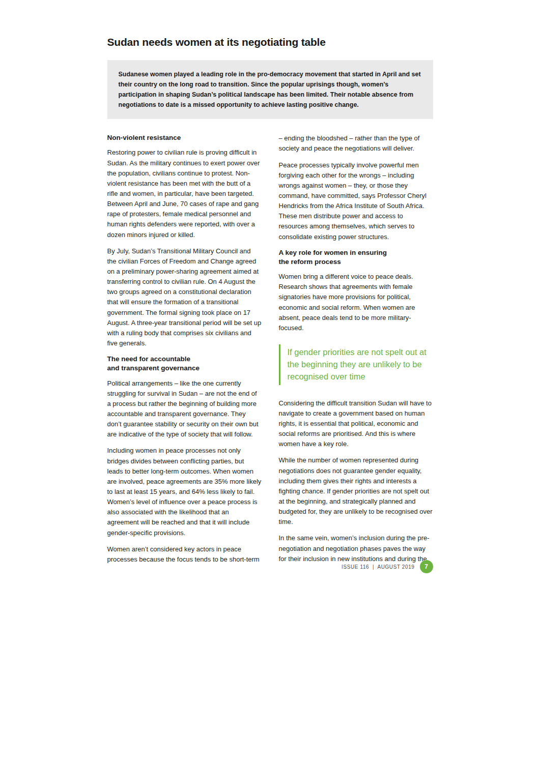Sudan needs women at its negotiating table
Sudanese women played a leading role in the pro-democracy movement that started in April and set their country on the long road to transition. Since the popular uprisings though, women’s participation in shaping Sudan’s political landscape has been limited. Their notable absence from negotiations to date is a missed opportunity to achieve lasting positive change.
Non-violent resistance
Restoring power to civilian rule is proving difficult in Sudan. As the military continues to exert power over the population, civilians continue to protest. Non-violent resistance has been met with the butt of a rifle and women, in particular, have been targeted. Between April and June, 70 cases of rape and gang rape of protesters, female medical personnel and human rights defenders were reported, with over a dozen minors injured or killed.
By July, Sudan’s Transitional Military Council and the civilian Forces of Freedom and Change agreed on a preliminary power-sharing agreement aimed at transferring control to civilian rule. On 4 August the two groups agreed on a constitutional declaration that will ensure the formation of a transitional government. The formal signing took place on 17 August. A three-year transitional period will be set up with a ruling body that comprises six civilians and five generals.
The need for accountable
and transparent governance
Political arrangements – like the one currently struggling for survival in Sudan – are not the end of a process but rather the beginning of building more accountable and transparent governance. They don’t guarantee stability or security on their own but are indicative of the type of society that will follow.
Including women in peace processes not only bridges divides between conflicting parties, but leads to better long-term outcomes. When women are involved, peace agreements are 35% more likely to last at least 15 years, and 64% less likely to fail. Women’s level of influence over a peace process is also associated with the likelihood that an agreement will be reached and that it will include gender-specific provisions.
Women aren’t considered key actors in peace processes because the focus tends to be short-term – ending the bloodshed – rather than the type of society and peace the negotiations will deliver.
Peace processes typically involve powerful men forgiving each other for the wrongs – including wrongs against women – they, or those they command, have committed, says Professor Cheryl Hendricks from the Africa Institute of South Africa. These men distribute power and access to resources among themselves, which serves to consolidate existing power structures.
A key role for women in ensuring
the reform process
Women bring a different voice to peace deals. Research shows that agreements with female signatories have more provisions for political, economic and social reform. When women are absent, peace deals tend to be more military-focused.
If gender priorities are not spelt out at the beginning they are unlikely to be recognised over time
Considering the difficult transition Sudan will have to navigate to create a government based on human rights, it is essential that political, economic and social reforms are prioritised. And this is where women have a key role.
While the number of women represented during negotiations does not guarantee gender equality, including them gives their rights and interests a fighting chance. If gender priorities are not spelt out at the beginning, and strategically planned and budgeted for, they are unlikely to be recognised over time.
In the same vein, women’s inclusion during the pre-negotiation and negotiation phases paves the way for their inclusion in new institutions and during the
Issue 116 | August 2019 7